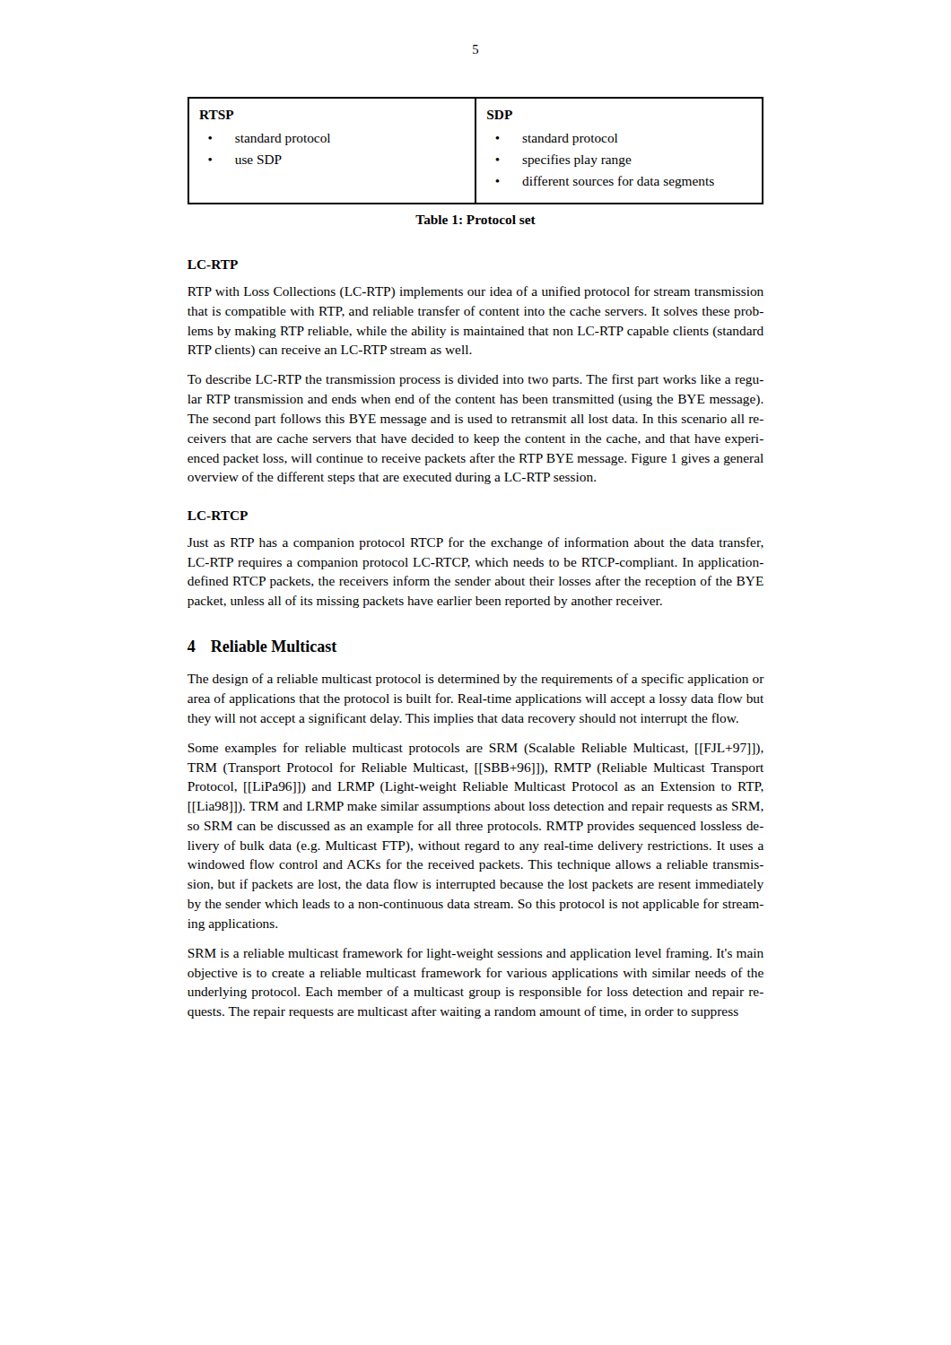5
| RTSP standard protocol use SDP | SDP standard protocol specifies play range different sources for data segments |
Table 1: Protocol set
LC-RTP
RTP with Loss Collections (LC-RTP) implements our idea of a unified protocol for stream transmission that is compatible with RTP, and reliable transfer of content into the cache servers. It solves these problems by making RTP reliable, while the ability is maintained that non LC-RTP capable clients (standard RTP clients) can receive an LC-RTP stream as well.
To describe LC-RTP the transmission process is divided into two parts. The first part works like a regular RTP transmission and ends when end of the content has been transmitted (using the BYE message). The second part follows this BYE message and is used to retransmit all lost data. In this scenario all receivers that are cache servers that have decided to keep the content in the cache, and that have experienced packet loss, will continue to receive packets after the RTP BYE message. Figure 1 gives a general overview of the different steps that are executed during a LC-RTP session.
LC-RTCP
Just as RTP has a companion protocol RTCP for the exchange of information about the data transfer, LC-RTP requires a companion protocol LC-RTCP, which needs to be RTCP-compliant. In application-defined RTCP packets, the receivers inform the sender about their losses after the reception of the BYE packet, unless all of its missing packets have earlier been reported by another receiver.
4 Reliable Multicast
The design of a reliable multicast protocol is determined by the requirements of a specific application or area of applications that the protocol is built for. Real-time applications will accept a lossy data flow but they will not accept a significant delay. This implies that data recovery should not interrupt the flow.
Some examples for reliable multicast protocols are SRM (Scalable Reliable Multicast, [[FJL+97]]), TRM (Transport Protocol for Reliable Multicast, [[SBB+96]]), RMTP (Reliable Multicast Transport Protocol, [[LiPa96]]) and LRMP (Light-weight Reliable Multicast Protocol as an Extension to RTP, [[Lia98]]). TRM and LRMP make similar assumptions about loss detection and repair requests as SRM, so SRM can be discussed as an example for all three protocols. RMTP provides sequenced lossless delivery of bulk data (e.g. Multicast FTP), without regard to any real-time delivery restrictions. It uses a windowed flow control and ACKs for the received packets. This technique allows a reliable transmission, but if packets are lost, the data flow is interrupted because the lost packets are resent immediately by the sender which leads to a non-continuous data stream. So this protocol is not applicable for streaming applications.
SRM is a reliable multicast framework for light-weight sessions and application level framing. It's main objective is to create a reliable multicast framework for various applications with similar needs of the underlying protocol. Each member of a multicast group is responsible for loss detection and repair requests. The repair requests are multicast after waiting a random amount of time, in order to suppress